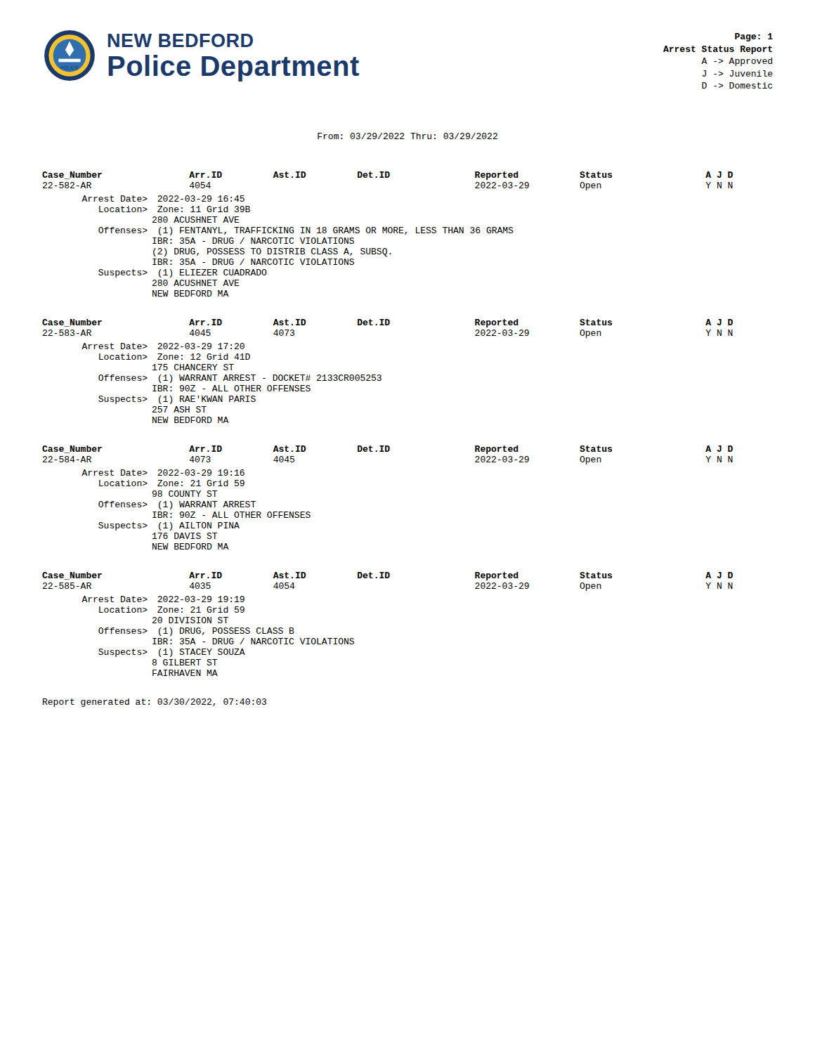POLICE
NEW BEDFORD
Police Department
Page: 1
Arrest Status Report
A -> Approved
J -> Juvenile
D -> Domestic
From: 03/29/2022 Thru: 03/29/2022
| Case_Number | Arr.ID | Ast.ID | Det.ID | Reported | Status | A J D |
| 22-582-AR | 4054 | | | 2022-03-29 | Open | Y N N |
Arrest Date> 2022-03-29 16:45 Location> Zone: 11 Grid 39B 280 ACUSHNET AVE Offenses> (1) FENTANYL, TRAFFICKING IN 18 GRAMS OR MORE, LESS THAN 36 GRAMS IBR: 35A - DRUG / NARCOTIC VIOLATIONS (2) DRUG, POSSESS TO DISTRIB CLASS A, SUBSQ. IBR: 35A - DRUG / NARCOTIC VIOLATIONS Suspects> (1) ELIEZER CUADRADO 280 ACUSHNET AVE NEW BEDFORD MA
| Case_Number | Arr.ID | Ast.ID | Det.ID | Reported | Status | A J D |
| 22-583-AR | 4045 | 4073 | | 2022-03-29 | Open | Y N N |
Arrest Date> 2022-03-29 17:20 Location> Zone: 12 Grid 41D 175 CHANCERY ST Offenses> (1) WARRANT ARREST - DOCKET# 2133CR005253 IBR: 90Z - ALL OTHER OFFENSES Suspects> (1) RAE'KWAN PARIS 257 ASH ST NEW BEDFORD MA
| Case_Number | Arr.ID | Ast.ID | Det.ID | Reported | Status | A J D |
| 22-584-AR | 4073 | 4045 | | 2022-03-29 | Open | Y N N |
Arrest Date> 2022-03-29 19:16 Location> Zone: 21 Grid 59 98 COUNTY ST Offenses> (1) WARRANT ARREST IBR: 90Z - ALL OTHER OFFENSES Suspects> (1) AILTON PINA 176 DAVIS ST NEW BEDFORD MA
| Case_Number | Arr.ID | Ast.ID | Det.ID | Reported | Status | A J D |
| 22-585-AR | 4035 | 4054 | | 2022-03-29 | Open | Y N N |
Arrest Date> 2022-03-29 19:19 Location> Zone: 21 Grid 59 20 DIVISION ST Offenses> (1) DRUG, POSSESS CLASS B IBR: 35A - DRUG / NARCOTIC VIOLATIONS Suspects> (1) STACEY SOUZA 8 GILBERT ST FAIRHAVEN MA
Report generated at: 03/30/2022, 07:40:03